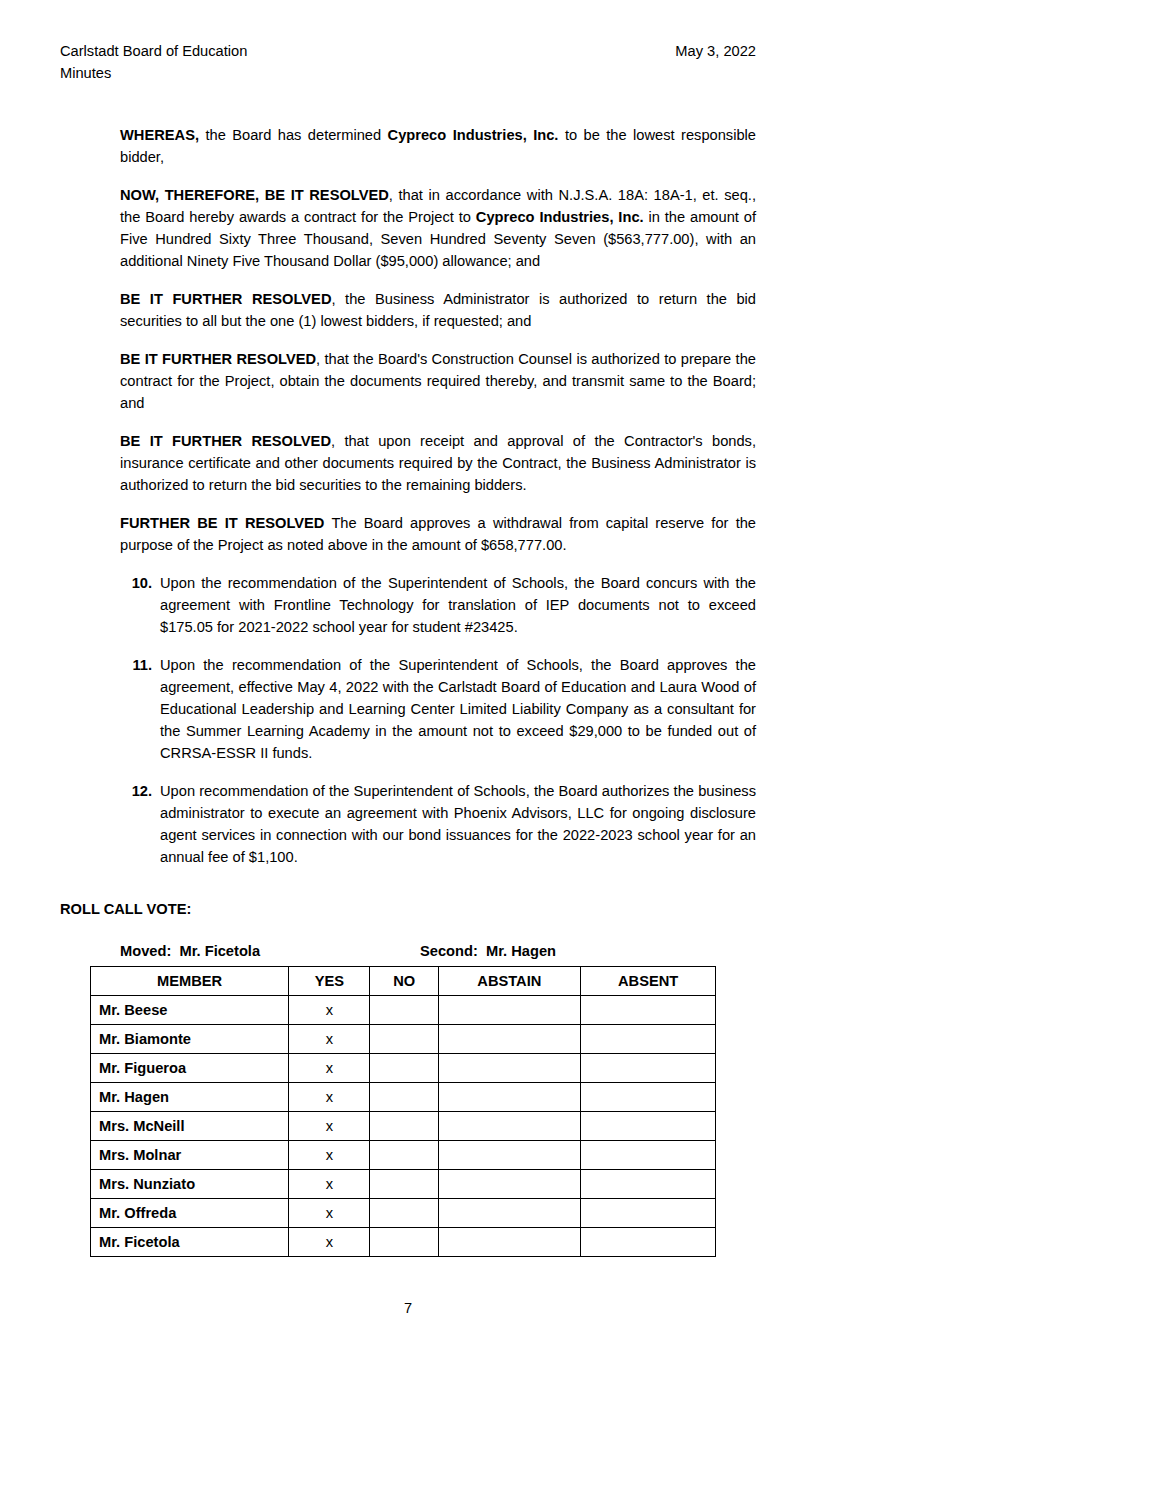Carlstadt Board of Education
Minutes
May 3, 2022
WHEREAS, the Board has determined Cypreco Industries, Inc. to be the lowest responsible bidder,
NOW, THEREFORE, BE IT RESOLVED, that in accordance with N.J.S.A. 18A: 18A-1, et. seq., the Board hereby awards a contract for the Project to Cypreco Industries, Inc. in the amount of Five Hundred Sixty Three Thousand, Seven Hundred Seventy Seven ($563,777.00), with an additional Ninety Five Thousand Dollar ($95,000) allowance; and
BE IT FURTHER RESOLVED, the Business Administrator is authorized to return the bid securities to all but the one (1) lowest bidders, if requested; and
BE IT FURTHER RESOLVED, that the Board's Construction Counsel is authorized to prepare the contract for the Project, obtain the documents required thereby, and transmit same to the Board; and
BE IT FURTHER RESOLVED, that upon receipt and approval of the Contractor's bonds, insurance certificate and other documents required by the Contract, the Business Administrator is authorized to return the bid securities to the remaining bidders.
FURTHER BE IT RESOLVED The Board approves a withdrawal from capital reserve for the purpose of the Project as noted above in the amount of $658,777.00.
10. Upon the recommendation of the Superintendent of Schools, the Board concurs with the agreement with Frontline Technology for translation of IEP documents not to exceed $175.05 for 2021-2022 school year for student #23425.
11. Upon the recommendation of the Superintendent of Schools, the Board approves the agreement, effective May 4, 2022 with the Carlstadt Board of Education and Laura Wood of Educational Leadership and Learning Center Limited Liability Company as a consultant for the Summer Learning Academy in the amount not to exceed $29,000 to be funded out of CRRSA-ESSR II funds.
12. Upon recommendation of the Superintendent of Schools, the Board authorizes the business administrator to execute an agreement with Phoenix Advisors, LLC for ongoing disclosure agent services in connection with our bond issuances for the 2022-2023 school year for an annual fee of $1,100.
ROLL CALL VOTE:
Moved: Mr. Ficetola Second: Mr. Hagen
| MEMBER | YES | NO | ABSTAIN | ABSENT |
| --- | --- | --- | --- | --- |
| Mr. Beese | x | | | |
| Mr. Biamonte | x | | | |
| Mr. Figueroa | x | | | |
| Mr. Hagen | x | | | |
| Mrs. McNeill | x | | | |
| Mrs. Molnar | x | | | |
| Mrs. Nunziato | x | | | |
| Mr. Offreda | x | | | |
| Mr. Ficetola | x | | | |
7